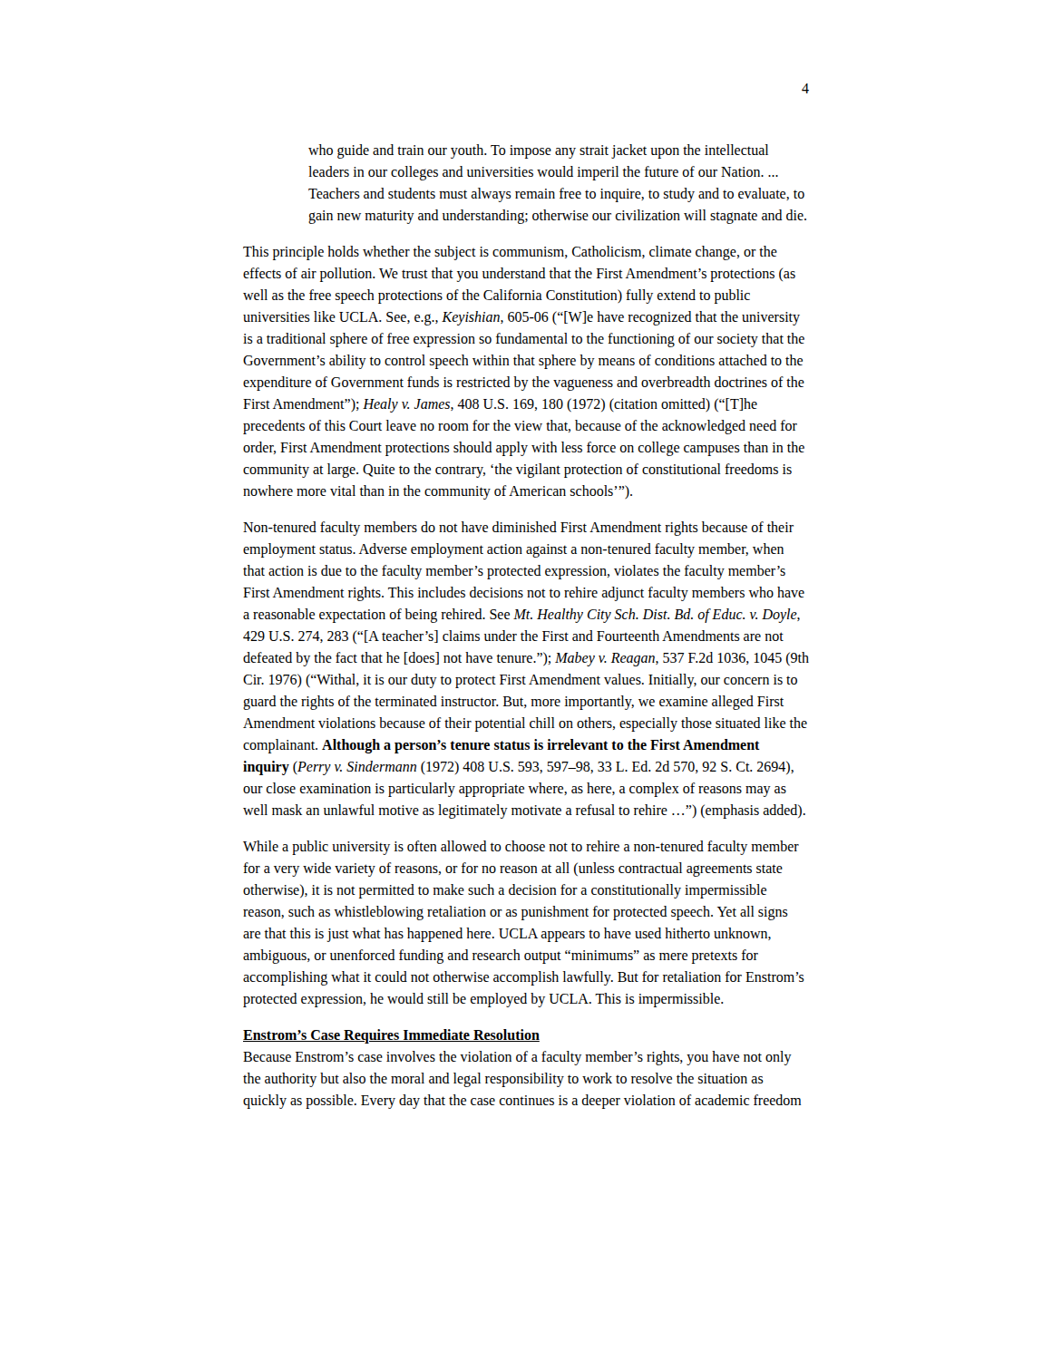4
who guide and train our youth. To impose any strait jacket upon the intellectual leaders in our colleges and universities would imperil the future of our Nation. ... Teachers and students must always remain free to inquire, to study and to evaluate, to gain new maturity and understanding; otherwise our civilization will stagnate and die.
This principle holds whether the subject is communism, Catholicism, climate change, or the effects of air pollution. We trust that you understand that the First Amendment’s protections (as well as the free speech protections of the California Constitution) fully extend to public universities like UCLA. See, e.g., Keyishian, 605-06 (“[W]e have recognized that the university is a traditional sphere of free expression so fundamental to the functioning of our society that the Government’s ability to control speech within that sphere by means of conditions attached to the expenditure of Government funds is restricted by the vagueness and overbreadth doctrines of the First Amendment”); Healy v. James, 408 U.S. 169, 180 (1972) (citation omitted) (“[T]he precedents of this Court leave no room for the view that, because of the acknowledged need for order, First Amendment protections should apply with less force on college campuses than in the community at large. Quite to the contrary, ‘the vigilant protection of constitutional freedoms is nowhere more vital than in the community of American schools’”).
Non-tenured faculty members do not have diminished First Amendment rights because of their employment status. Adverse employment action against a non-tenured faculty member, when that action is due to the faculty member’s protected expression, violates the faculty member’s First Amendment rights. This includes decisions not to rehire adjunct faculty members who have a reasonable expectation of being rehired. See Mt. Healthy City Sch. Dist. Bd. of Educ. v. Doyle, 429 U.S. 274, 283 (“[A teacher’s] claims under the First and Fourteenth Amendments are not defeated by the fact that he [does] not have tenure.”); Mabey v. Reagan, 537 F.2d 1036, 1045 (9th Cir. 1976) (“Withal, it is our duty to protect First Amendment values. Initially, our concern is to guard the rights of the terminated instructor. But, more importantly, we examine alleged First Amendment violations because of their potential chill on others, especially those situated like the complainant. Although a person’s tenure status is irrelevant to the First Amendment inquiry (Perry v. Sindermann (1972) 408 U.S. 593, 597–98, 33 L. Ed. 2d 570, 92 S. Ct. 2694), our close examination is particularly appropriate where, as here, a complex of reasons may as well mask an unlawful motive as legitimately motivate a refusal to rehire …”) (emphasis added).
While a public university is often allowed to choose not to rehire a non-tenured faculty member for a very wide variety of reasons, or for no reason at all (unless contractual agreements state otherwise), it is not permitted to make such a decision for a constitutionally impermissible reason, such as whistleblowing retaliation or as punishment for protected speech. Yet all signs are that this is just what has happened here. UCLA appears to have used hitherto unknown, ambiguous, or unenforced funding and research output “minimums” as mere pretexts for accomplishing what it could not otherwise accomplish lawfully. But for retaliation for Enstrom’s protected expression, he would still be employed by UCLA. This is impermissible.
Enstrom’s Case Requires Immediate Resolution
Because Enstrom’s case involves the violation of a faculty member’s rights, you have not only the authority but also the moral and legal responsibility to work to resolve the situation as quickly as possible. Every day that the case continues is a deeper violation of academic freedom